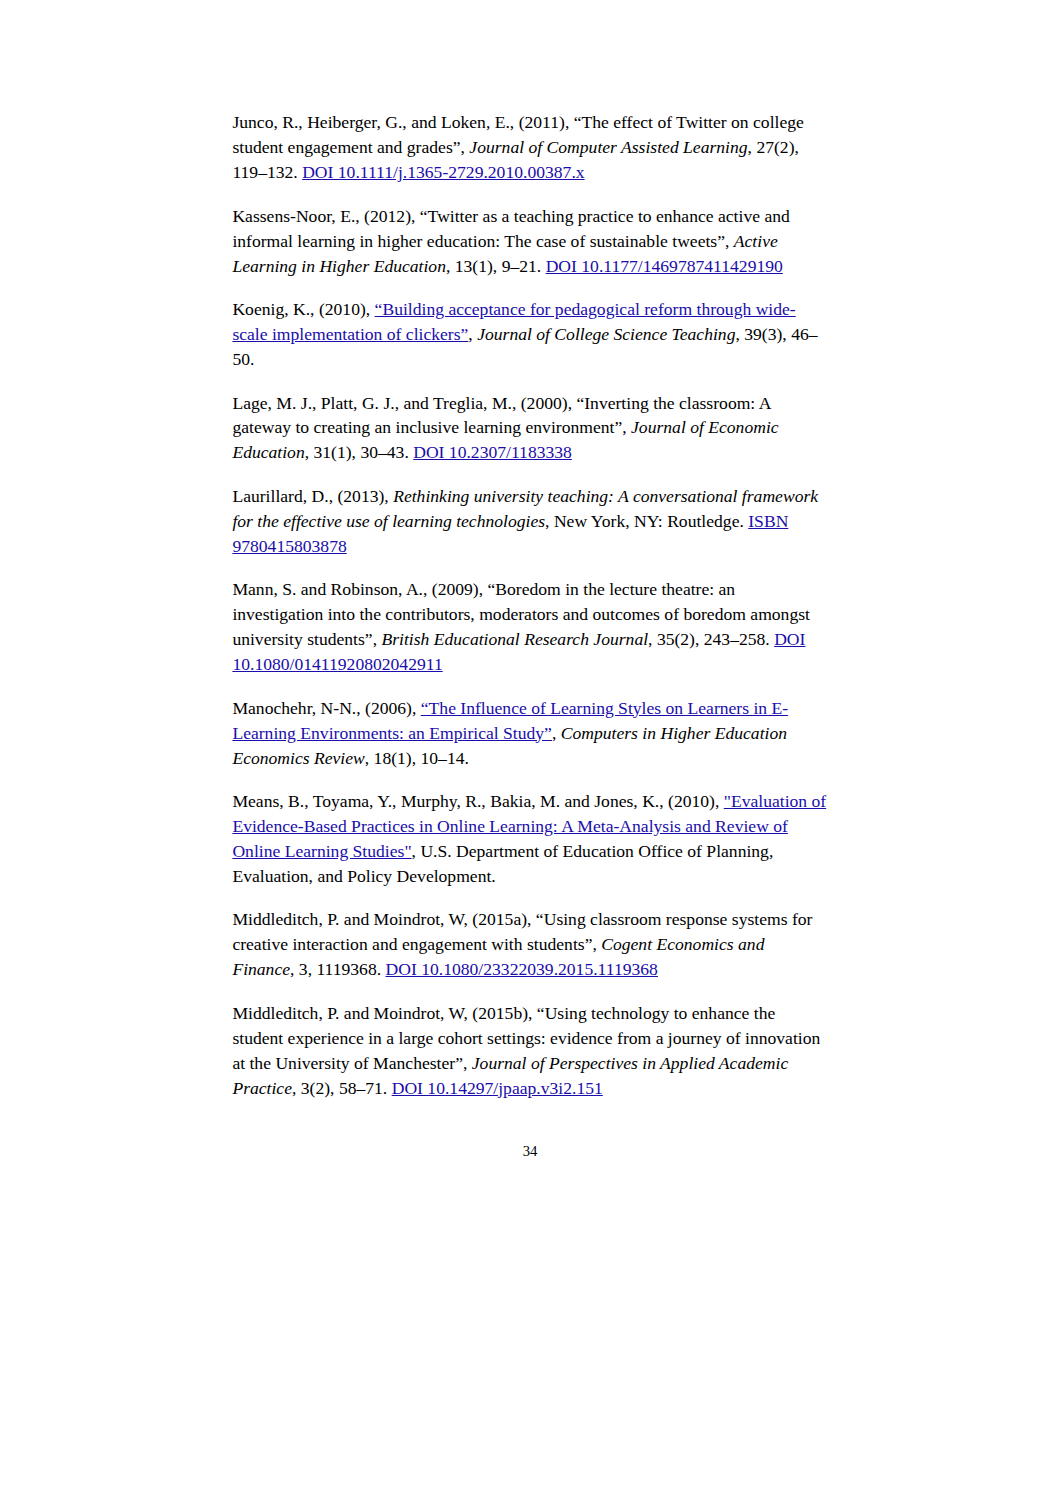Junco, R., Heiberger, G., and Loken, E., (2011), “The effect of Twitter on college student engagement and grades”, Journal of Computer Assisted Learning, 27(2), 119–132. DOI 10.1111/j.1365-2729.2010.00387.x
Kassens-Noor, E., (2012), “Twitter as a teaching practice to enhance active and informal learning in higher education: The case of sustainable tweets”, Active Learning in Higher Education, 13(1), 9–21. DOI 10.1177/1469787411429190
Koenig, K., (2010), “Building acceptance for pedagogical reform through wide-scale implementation of clickers”, Journal of College Science Teaching, 39(3), 46–50.
Lage, M. J., Platt, G. J., and Treglia, M., (2000), “Inverting the classroom: A gateway to creating an inclusive learning environment”, Journal of Economic Education, 31(1), 30–43. DOI 10.2307/1183338
Laurillard, D., (2013), Rethinking university teaching: A conversational framework for the effective use of learning technologies, New York, NY: Routledge. ISBN 9780415803878
Mann, S. and Robinson, A., (2009), “Boredom in the lecture theatre: an investigation into the contributors, moderators and outcomes of boredom amongst university students”, British Educational Research Journal, 35(2), 243–258. DOI 10.1080/01411920802042911
Manochehr, N-N., (2006), “The Influence of Learning Styles on Learners in E-Learning Environments: an Empirical Study”, Computers in Higher Education Economics Review, 18(1), 10–14.
Means, B., Toyama, Y., Murphy, R., Bakia, M. and Jones, K., (2010), "Evaluation of Evidence-Based Practices in Online Learning: A Meta-Analysis and Review of Online Learning Studies", U.S. Department of Education Office of Planning, Evaluation, and Policy Development.
Middleditch, P. and Moindrot, W, (2015a), “Using classroom response systems for creative interaction and engagement with students”, Cogent Economics and Finance, 3, 1119368. DOI 10.1080/23322039.2015.1119368
Middleditch, P. and Moindrot, W, (2015b), “Using technology to enhance the student experience in a large cohort settings: evidence from a journey of innovation at the University of Manchester”, Journal of Perspectives in Applied Academic Practice, 3(2), 58–71. DOI 10.14297/jpaap.v3i2.151
34